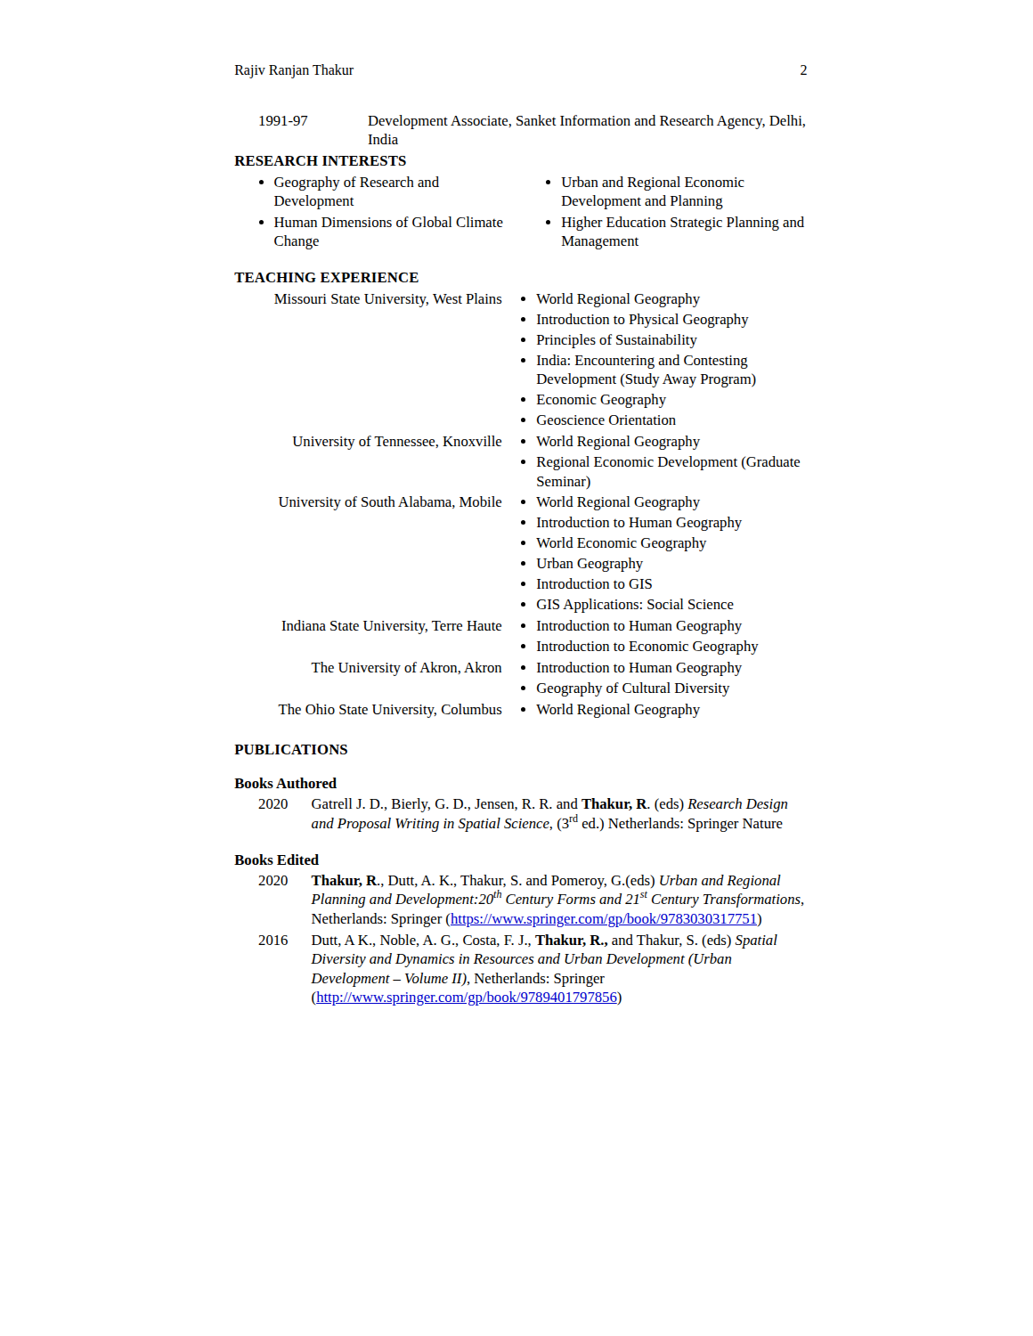Rajiv Ranjan Thakur 2
1991-97 Development Associate, Sanket Information and Research Agency, Delhi, India
RESEARCH INTERESTS
Geography of Research and Development
Human Dimensions of Global Climate Change
Urban and Regional Economic Development and Planning
Higher Education Strategic Planning and Management
TEACHING EXPERIENCE
Missouri State University, West Plains
World Regional Geography
Introduction to Physical Geography
Principles of Sustainability
India: Encountering and Contesting Development (Study Away Program)
Economic Geography
Geoscience Orientation
University of Tennessee, Knoxville
World Regional Geography
Regional Economic Development (Graduate Seminar)
University of South Alabama, Mobile
World Regional Geography
Introduction to Human Geography
World Economic Geography
Urban Geography
Introduction to GIS
GIS Applications: Social Science
Indiana State University, Terre Haute
Introduction to Human Geography
Introduction to Economic Geography
The University of Akron, Akron
Introduction to Human Geography
Geography of Cultural Diversity
The Ohio State University, Columbus
World Regional Geography
PUBLICATIONS
Books Authored
2020
Gatrell J. D., Bierly, G. D., Jensen, R. R. and Thakur, R. (eds) Research Design and Proposal Writing in Spatial Science, (3rd ed.) Netherlands: Springer Nature
Books Edited
2020
Thakur, R., Dutt, A. K., Thakur, S. and Pomeroy, G.(eds) Urban and Regional Planning and Development:20th Century Forms and 21st Century Transformations, Netherlands: Springer (https://www.springer.com/gp/book/9783030317751)
2016
Dutt, A K., Noble, A. G., Costa, F. J., Thakur, R., and Thakur, S. (eds) Spatial Diversity and Dynamics in Resources and Urban Development (Urban Development – Volume II), Netherlands: Springer (http://www.springer.com/gp/book/9789401797856)